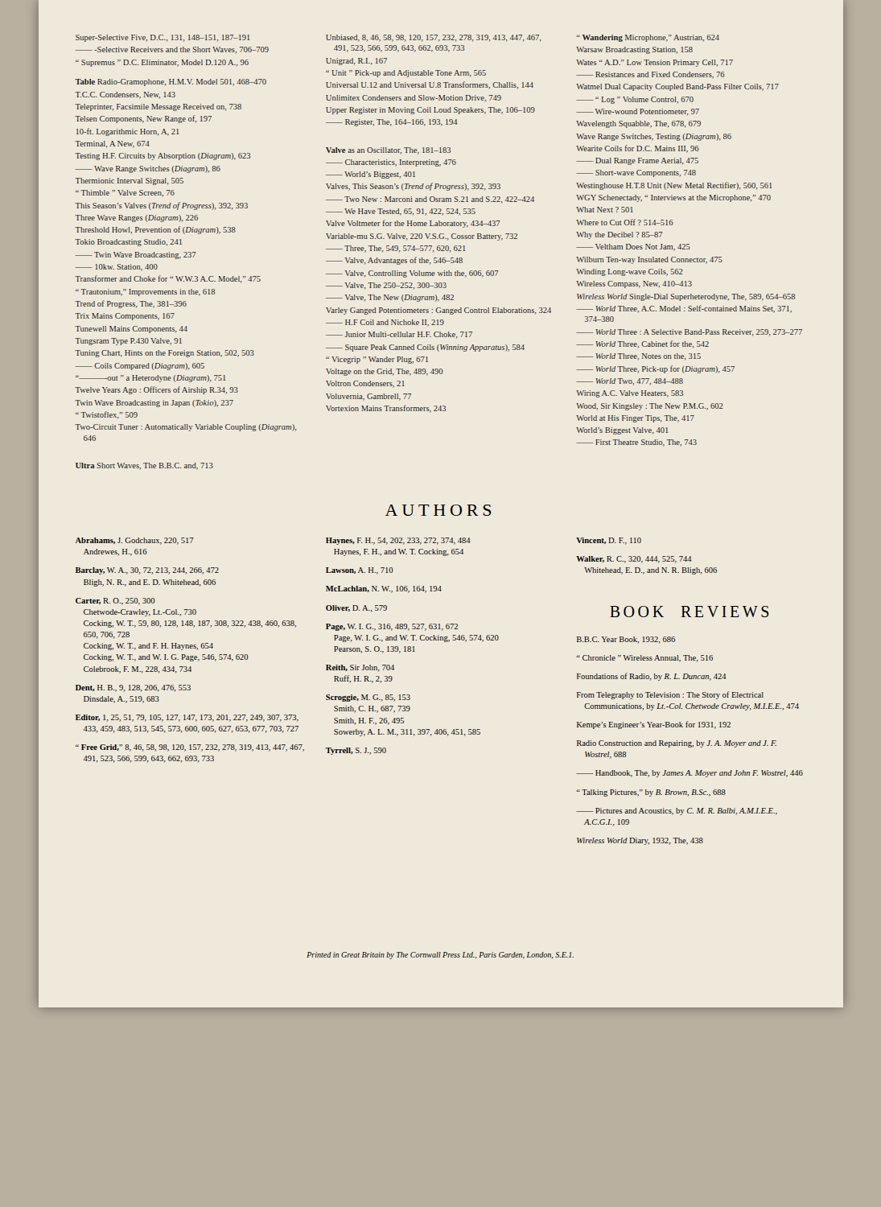Super-Selective Five, D.C., 131, 148–151, 187–191
-Selective Receivers and the Short Waves, 706–709
“ Supremus ” D.C. Eliminator, Model D.120 A., 96
Table Radio-Gramophone, H.M.V. Model 501, 468–470
T.C.C. Condensers, New, 143
Teleprinter, Facsimile Message Received on, 738
Telsen Components, New Range of, 197
10-ft. Logarithmic Horn, A, 21
Terminal, A New, 674
Testing H.F. Circuits by Absorption (Diagram), 623
Wave Range Switches (Diagram), 86
Thermionic Interval Signal, 505
“ Thimble ” Valve Screen, 76
This Season’s Valves (Trend of Progress), 392, 393
Three Wave Ranges (Diagram), 226
Threshold Howl, Prevention of (Diagram), 538
Tokio Broadcasting Studio, 241
Twin Wave Broadcasting, 237
10kw. Station, 400
Transformer and Choke for “ W.W.3 A.C. Model,” 475
“ Trautonium,” Improvements in the, 618
Trend of Progress, The, 381–396
Trix Mains Components, 167
Tunewell Mains Components, 44
Tungsram Type P.430 Valve, 91
Tuning Chart, Hints on the Foreign Station, 502, 503
Coils Compared (Diagram), 605
“———-out ” a Heterodyne (Diagram), 751
Twelve Years Ago : Officers of Airship R.34, 93
Twin Wave Broadcasting in Japan (Tokio), 237
“ Twistoflex,” 509
Two-Circuit Tuner : Automatically Variable Coupling (Diagram), 646
Ultra Short Waves, The B.B.C. and, 713
Unbiased, 8, 46, 58, 98, 120, 157, 232, 278, 319, 413, 447, 467, 491, 523, 566, 599, 643, 662, 693, 733
Unigrad, R.I., 167
“ Unit ” Pick-up and Adjustable Tone Arm, 565
Universal U.12 and Universal U.8 Transformers, Challis, 144
Unlimitex Condensers and Slow-Motion Drive, 749
Upper Register in Moving Coil Loud Speakers, The, 106–109
Register, The, 164–166, 193, 194
Valve as an Oscillator, The, 181–183
Characteristics, Interpreting, 476
World’s Biggest, 401
Valves, This Season’s (Trend of Progress), 392, 393
Two New : Marconi and Osram S.21 and S.22, 422–424
We Have Tested, 65, 91, 422, 524, 535
Valve Voltmeter for the Home Laboratory, 434–437
Variable-mu S.G. Valve, 220 V.S.G., Cossor Battery, 732
Three, The, 549, 574–577, 620, 621
Valve, Advantages of the, 546–548
Valve, Controlling Volume with the, 606, 607
Valve, The 250–252, 300–303
Valve, The New (Diagram), 482
Varley Ganged Potentiometers : Ganged Control Elaborations, 324
H.F Coil and Nichoke II, 219
Junior Multi-cellular H.F. Choke, 717
Square Peak Canned Coils (Winning Apparatus), 584
“ Vicegrip ” Wander Plug, 671
Voltage on the Grid, The, 489, 490
Voltron Condensers, 21
Voluvernia, Gambrell, 77
Vortexion Mains Transformers, 243
“ Wandering Microphone,” Austrian, 624
Warsaw Broadcasting Station, 158
Wates “ A.D.” Low Tension Primary Cell, 717
Resistances and Fixed Condensers, 76
Watmel Dual Capacity Coupled Band-Pass Filter Coils, 717
“ Log ” Volume Control, 670
Wire-wound Potentiometer, 97
Wavelength Squabble, The, 678, 679
Wave Range Switches, Testing (Diagram), 86
Wearite Coils for D.C. Mains III, 96
Dual Range Frame Aerial, 475
Short-wave Components, 748
Westinghouse H.T.8 Unit (New Metal Rectifier), 560, 561
WGY Schenectady, “ Interviews at the Microphone,” 470
What Next ? 501
Where to Cut Off ? 514–516
Why the Decibel ? 85–87
Veltham Does Not Jam, 425
Wilburn Ten-way Insulated Connector, 475
Winding Long-wave Coils, 562
Wireless Compass, New, 410–413
Wireless World Single-Dial Superheterodyne, The, 589, 654–658
World Three, A.C. Model : Self-contained Mains Set, 371, 374–380
World Three : A Selective Band-Pass Receiver, 259, 273–277
World Three, Cabinet for the, 542
World Three, Notes on the, 315
World Three, Pick-up for (Diagram), 457
World Two, 477, 484–488
Wiring A.C. Valve Heaters, 583
Wood, Sir Kingsley : The New P.M.G., 602
World at His Finger Tips, The, 417
World’s Biggest Valve, 401
First Theatre Studio, The, 743
AUTHORS
Abrahams, J. Godchaux, 220, 517
Andrewes, H., 616
Barclay, W. A., 30, 72, 213, 244, 266, 472
Bligh, N. R., and E. D. Whitehead, 606
Carter, R. O., 250, 300
Chetwode-Crawley, Lt.-Col., 730
Cocking, W. T., 59, 80, 128, 148, 187, 308, 322, 438, 460, 638, 650, 706, 728
Cocking, W. T., and F. H. Haynes, 654
Cocking, W. T., and W. I. G. Page, 546, 574, 620
Colebrook, F. M., 228, 434, 734
Dent, H. B., 9, 128, 206, 476, 553
Dinsdale, A., 519, 683
Editor, 1, 25, 51, 79, 105, 127, 147, 173, 201, 227, 249, 307, 373, 433, 459, 483, 513, 545, 573, 600, 605, 627, 653, 677, 703, 727
“ Free Grid,” 8, 46, 58, 98, 120, 157, 232, 278, 319, 413, 447, 467, 491, 523, 566, 599, 643, 662, 693, 733
Haynes, F. H., 54, 202, 233, 272, 374, 484
Haynes, F. H., and W. T. Cocking, 654
Lawson, A. H., 710
McLachlan, N. W., 106, 164, 194
Oliver, D. A., 579
Page, W. I. G., 316, 489, 527, 631, 672
Page, W. I. G., and W. T. Cocking, 546, 574, 620
Pearson, S. O., 139, 181
Reith, Sir John, 704
Ruff, H. R., 2, 39
Scroggie, M. G., 85, 153
Smith, C. H., 687, 739
Smith, H. F., 26, 495
Sowerby, A. L. M., 311, 397, 406, 451, 585
Tyrrell, S. J., 590
Vincent, D. F., 110
Walker, R. C., 320, 444, 525, 744
Whitehead, E. D., and N. R. Bligh, 606
BOOK REVIEWS
B.B.C. Year Book, 1932, 686
“ Chronicle ” Wireless Annual, The, 516
Foundations of Radio, by R. L. Duncan, 424
From Telegraphy to Television : The Story of Electrical Communications, by Lt.-Col. Chetwode Crawley, M.I.E.E., 474
Kempe’s Engineer’s Year-Book for 1931, 192
Radio Construction and Repairing, by J. A. Moyer and J. F. Wostrel, 688
Handbook, The, by James A. Moyer and John F. Wostrel, 446
“ Talking Pictures,” by B. Brown, B.Sc., 688
Pictures and Acoustics, by C. M. R. Balbi, A.M.I.E.E., A.C.G.I., 109
Wireless World Diary, 1932, The, 438
Printed in Great Britain by The Cornwall Press Ltd., Paris Garden, London, S.E.1.